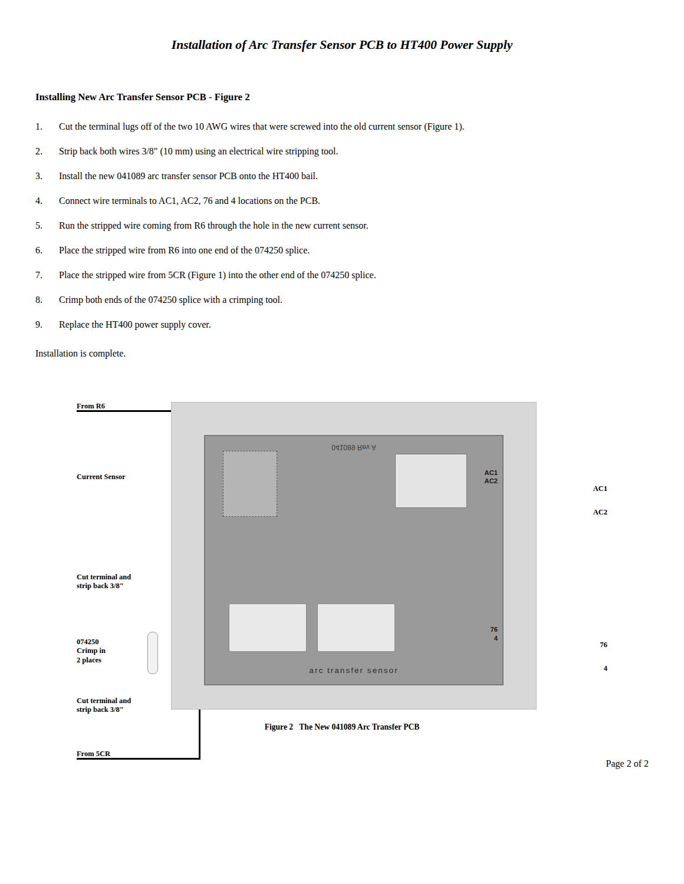Installation of Arc Transfer Sensor PCB to HT400 Power Supply
Installing New Arc Transfer Sensor PCB - Figure 2
Cut the terminal lugs off of the two 10 AWG wires that were screwed into the old current sensor (Figure 1).
Strip back both wires 3/8" (10 mm) using an electrical wire stripping tool.
Install the new 041089 arc transfer sensor PCB onto the HT400 bail.
Connect wire terminals to AC1, AC2, 76 and 4 locations on the PCB.
Run the stripped wire coming from R6 through the hole in the new current sensor.
Place the stripped wire from R6 into one end of the 074250 splice.
Place the stripped wire from 5CR (Figure 1) into the other end of the 074250 splice.
Crimp both ends of the 074250 splice with a crimping tool.
Replace the HT400 power supply cover.
Installation is complete.
From R6
Current Sensor
Cut terminal and
strip back 3/8"
074250
Crimp in
2 places
Cut terminal and
strip back 3/8"
From 5CR
AC1
AC2
76
4
041089 Rev A
AC1
AC2
76
4
arc transfer sensor
Figure 2 The New 041089 Arc Transfer PCB
Page 2 of 2